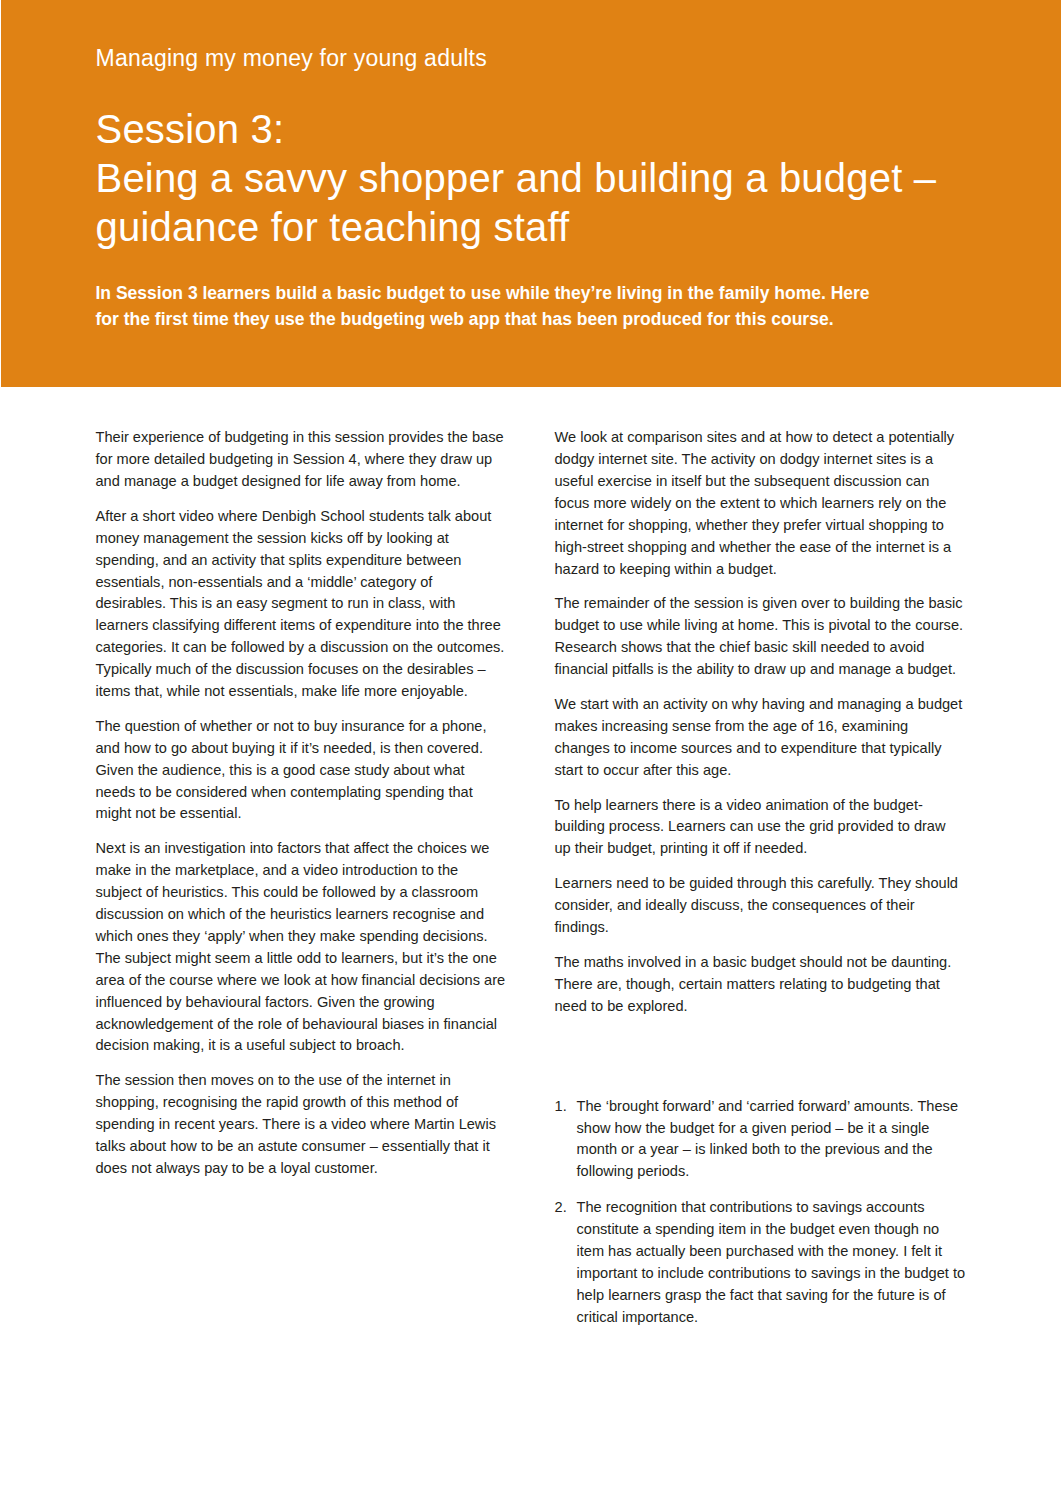Managing my money for young adults
Session 3: Being a savvy shopper and building a budget – guidance for teaching staff
In Session 3 learners build a basic budget to use while they’re living in the family home. Here for the first time they use the budgeting web app that has been produced for this course.
Their experience of budgeting in this session provides the base for more detailed budgeting in Session 4, where they draw up and manage a budget designed for life away from home.
After a short video where Denbigh School students talk about money management the session kicks off by looking at spending, and an activity that splits expenditure between essentials, non-essentials and a ‘middle’ category of desirables. This is an easy segment to run in class, with learners classifying different items of expenditure into the three categories. It can be followed by a discussion on the outcomes. Typically much of the discussion focuses on the desirables – items that, while not essentials, make life more enjoyable.
The question of whether or not to buy insurance for a phone, and how to go about buying it if it’s needed, is then covered. Given the audience, this is a good case study about what needs to be considered when contemplating spending that might not be essential.
Next is an investigation into factors that affect the choices we make in the marketplace, and a video introduction to the subject of heuristics. This could be followed by a classroom discussion on which of the heuristics learners recognise and which ones they ‘apply’ when they make spending decisions. The subject might seem a little odd to learners, but it’s the one area of the course where we look at how financial decisions are influenced by behavioural factors. Given the growing acknowledgement of the role of behavioural biases in financial decision making, it is a useful subject to broach.
The session then moves on to the use of the internet in shopping, recognising the rapid growth of this method of spending in recent years. There is a video where Martin Lewis talks about how to be an astute consumer – essentially that it does not always pay to be a loyal customer.
We look at comparison sites and at how to detect a potentially dodgy internet site. The activity on dodgy internet sites is a useful exercise in itself but the subsequent discussion can focus more widely on the extent to which learners rely on the internet for shopping, whether they prefer virtual shopping to high-street shopping and whether the ease of the internet is a hazard to keeping within a budget.
The remainder of the session is given over to building the basic budget to use while living at home. This is pivotal to the course. Research shows that the chief basic skill needed to avoid financial pitfalls is the ability to draw up and manage a budget.
We start with an activity on why having and managing a budget makes increasing sense from the age of 16, examining changes to income sources and to expenditure that typically start to occur after this age.
To help learners there is a video animation of the budget-building process. Learners can use the grid provided to draw up their budget, printing it off if needed.
Learners need to be guided through this carefully. They should consider, and ideally discuss, the consequences of their findings.
The maths involved in a basic budget should not be daunting. There are, though, certain matters relating to budgeting that need to be explored.
The ‘brought forward’ and ‘carried forward’ amounts. These show how the budget for a given period – be it a single month or a year – is linked both to the previous and the following periods.
The recognition that contributions to savings accounts constitute a spending item in the budget even though no item has actually been purchased with the money. I felt it important to include contributions to savings in the budget to help learners grasp the fact that saving for the future is of critical importance.